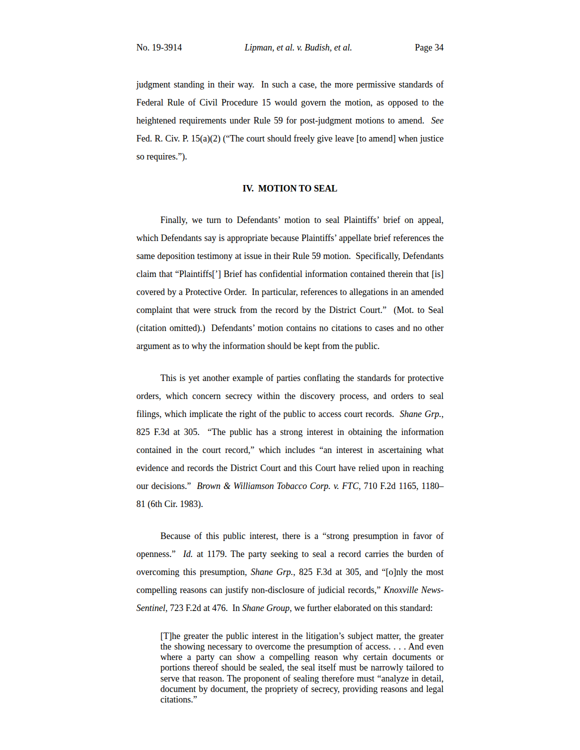No. 19-3914 Lipman, et al. v. Budish, et al. Page 34
judgment standing in their way. In such a case, the more permissive standards of Federal Rule of Civil Procedure 15 would govern the motion, as opposed to the heightened requirements under Rule 59 for post-judgment motions to amend. See Fed. R. Civ. P. 15(a)(2) (“The court should freely give leave [to amend] when justice so requires.”).
IV. MOTION TO SEAL
Finally, we turn to Defendants’ motion to seal Plaintiffs’ brief on appeal, which Defendants say is appropriate because Plaintiffs’ appellate brief references the same deposition testimony at issue in their Rule 59 motion. Specifically, Defendants claim that “Plaintiffs[’] Brief has confidential information contained therein that [is] covered by a Protective Order. In particular, references to allegations in an amended complaint that were struck from the record by the District Court.” (Mot. to Seal (citation omitted).) Defendants’ motion contains no citations to cases and no other argument as to why the information should be kept from the public.
This is yet another example of parties conflating the standards for protective orders, which concern secrecy within the discovery process, and orders to seal filings, which implicate the right of the public to access court records. Shane Grp., 825 F.3d at 305. “The public has a strong interest in obtaining the information contained in the court record,” which includes “an interest in ascertaining what evidence and records the District Court and this Court have relied upon in reaching our decisions.” Brown & Williamson Tobacco Corp. v. FTC, 710 F.2d 1165, 1180–81 (6th Cir. 1983).
Because of this public interest, there is a “strong presumption in favor of openness.” Id. at 1179. The party seeking to seal a record carries the burden of overcoming this presumption, Shane Grp., 825 F.3d at 305, and “[o]nly the most compelling reasons can justify non-disclosure of judicial records,” Knoxville News-Sentinel, 723 F.2d at 476. In Shane Group, we further elaborated on this standard:
[T]he greater the public interest in the litigation’s subject matter, the greater the showing necessary to overcome the presumption of access. . . . And even where a party can show a compelling reason why certain documents or portions thereof should be sealed, the seal itself must be narrowly tailored to serve that reason. The proponent of sealing therefore must “analyze in detail, document by document, the propriety of secrecy, providing reasons and legal citations.”